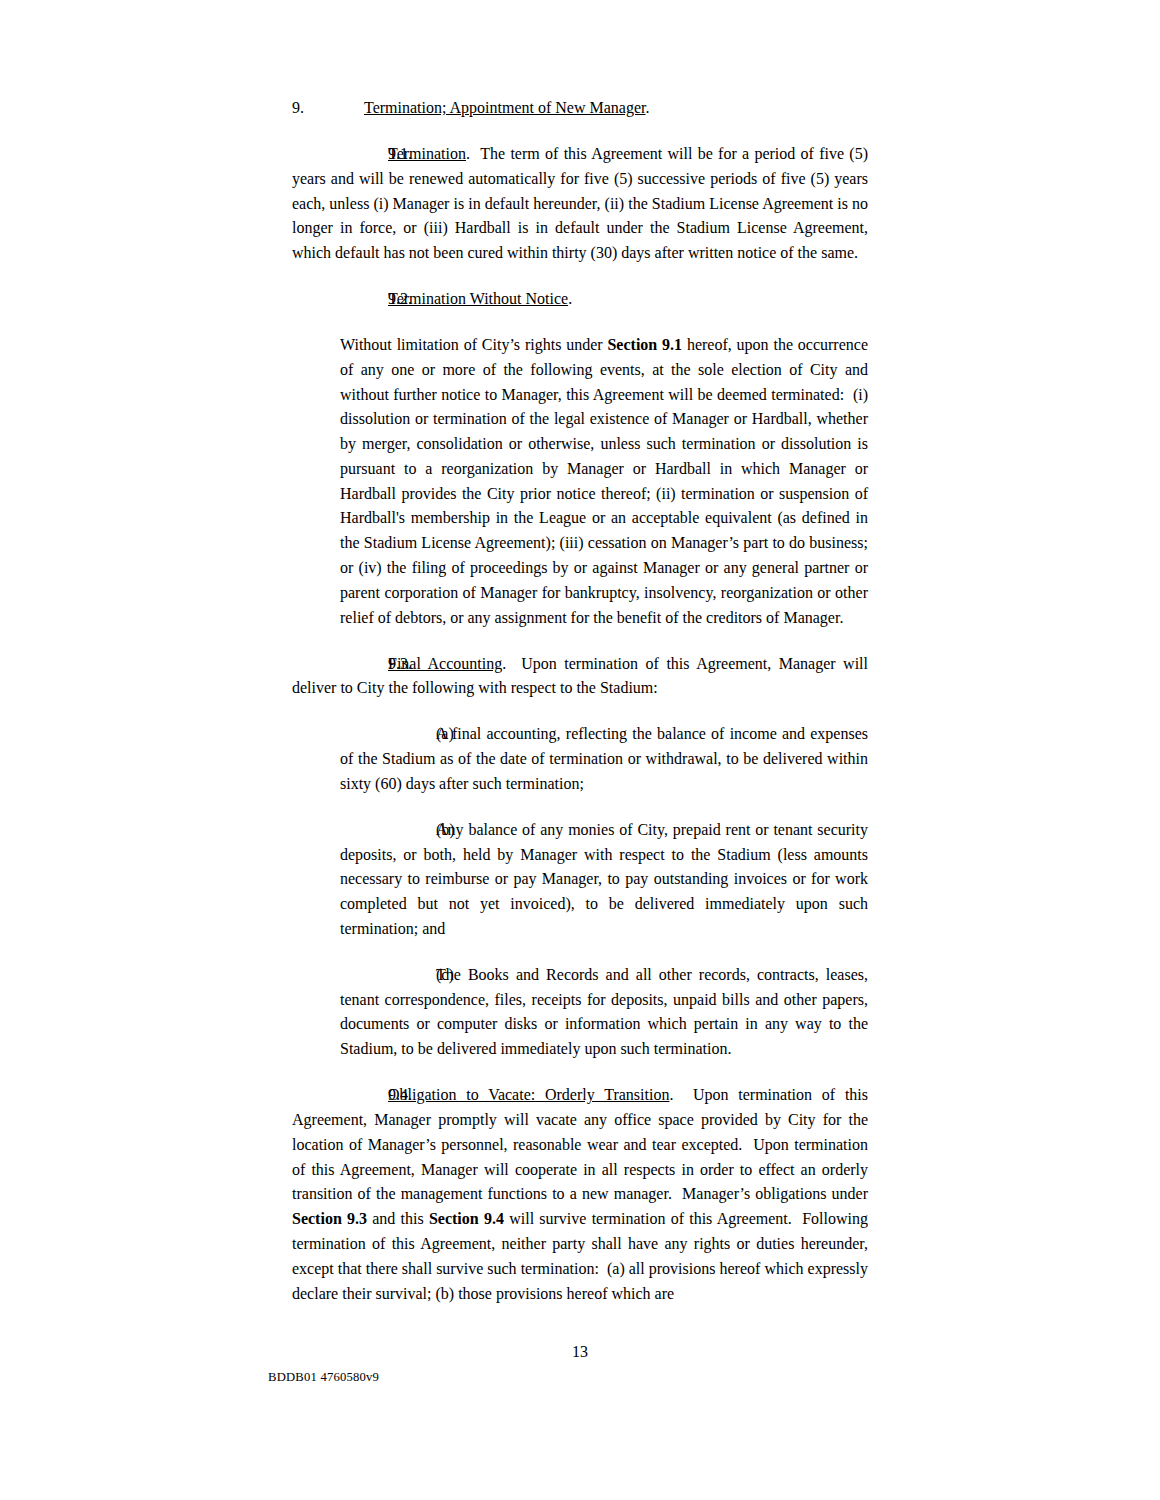9. Termination; Appointment of New Manager.
9.1. Termination. The term of this Agreement will be for a period of five (5) years and will be renewed automatically for five (5) successive periods of five (5) years each, unless (i) Manager is in default hereunder, (ii) the Stadium License Agreement is no longer in force, or (iii) Hardball is in default under the Stadium License Agreement, which default has not been cured within thirty (30) days after written notice of the same.
9.2. Termination Without Notice.
Without limitation of City’s rights under Section 9.1 hereof, upon the occurrence of any one or more of the following events, at the sole election of City and without further notice to Manager, this Agreement will be deemed terminated: (i) dissolution or termination of the legal existence of Manager or Hardball, whether by merger, consolidation or otherwise, unless such termination or dissolution is pursuant to a reorganization by Manager or Hardball in which Manager or Hardball provides the City prior notice thereof; (ii) termination or suspension of Hardball's membership in the League or an acceptable equivalent (as defined in the Stadium License Agreement); (iii) cessation on Manager’s part to do business; or (iv) the filing of proceedings by or against Manager or any general partner or parent corporation of Manager for bankruptcy, insolvency, reorganization or other relief of debtors, or any assignment for the benefit of the creditors of Manager.
9.3. Final Accounting. Upon termination of this Agreement, Manager will deliver to City the following with respect to the Stadium:
(a) A final accounting, reflecting the balance of income and expenses of the Stadium as of the date of termination or withdrawal, to be delivered within sixty (60) days after such termination;
(b) Any balance of any monies of City, prepaid rent or tenant security deposits, or both, held by Manager with respect to the Stadium (less amounts necessary to reimburse or pay Manager, to pay outstanding invoices or for work completed but not yet invoiced), to be delivered immediately upon such termination; and
(c) The Books and Records and all other records, contracts, leases, tenant correspondence, files, receipts for deposits, unpaid bills and other papers, documents or computer disks or information which pertain in any way to the Stadium, to be delivered immediately upon such termination.
9.4. Obligation to Vacate: Orderly Transition. Upon termination of this Agreement, Manager promptly will vacate any office space provided by City for the location of Manager’s personnel, reasonable wear and tear excepted. Upon termination of this Agreement, Manager will cooperate in all respects in order to effect an orderly transition of the management functions to a new manager. Manager’s obligations under Section 9.3 and this Section 9.4 will survive termination of this Agreement. Following termination of this Agreement, neither party shall have any rights or duties hereunder, except that there shall survive such termination: (a) all provisions hereof which expressly declare their survival; (b) those provisions hereof which are
13
BDDB01 4760580v9